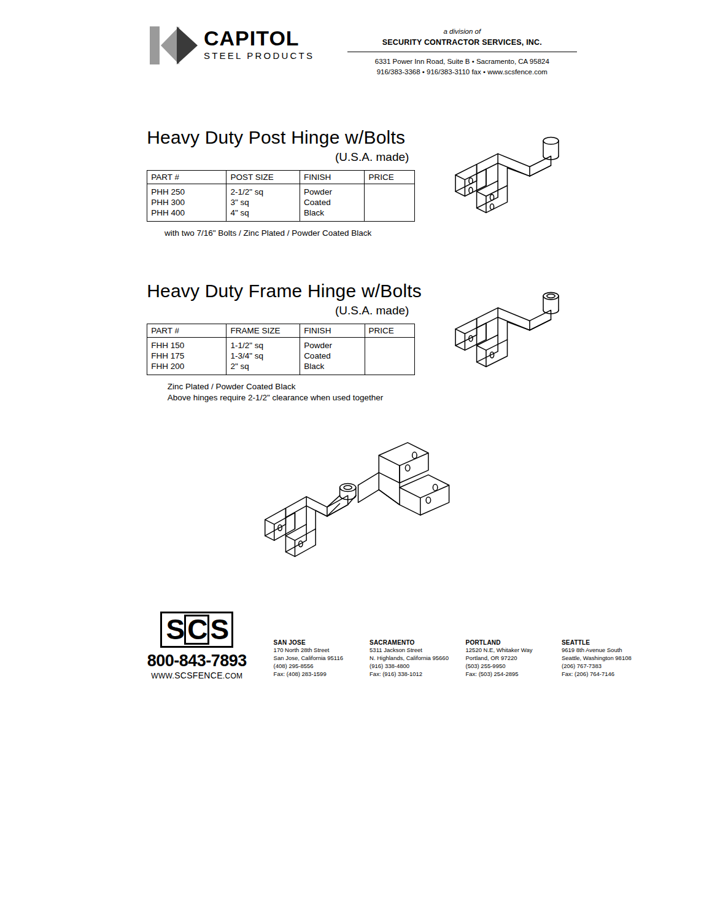CAPITOL
STEEL PRODUCTS
a division of
SECURITY CONTRACTOR SERVICES, INC.
6331 Power Inn Road, Suite B • Sacramento, CA 95824
916/383-3368 • 916/383-3110 fax • www.scsfence.com
Heavy Duty Post Hinge w/Bolts
(U.S.A. made)
| PART # | POST SIZE | FINISH | PRICE |
| --- | --- | --- | --- |
| PHH 250 | 2-1/2" sq | Powder | |
| PHH 300 | 3" sq | Coated | |
| PHH 400 | 4" sq | Black | |
with two 7/16" Bolts / Zinc Plated / Powder Coated Black
Heavy Duty Frame Hinge w/Bolts
(U.S.A. made)
| PART # | FRAME SIZE | FINISH | PRICE |
| --- | --- | --- | --- |
| FHH 150 | 1-1/2" sq | Powder | |
| FHH 175 | 1-3/4" sq | Coated | |
| FHH 200 | 2" sq | Black | |
Zinc Plated / Powder Coated Black
Above hinges require 2-1/2" clearance when used together
SCS
800-843-7893
WWW. SCSFENCE.COM
SAN JOSE
170 North 28th Street
San Jose, California 95116
(408) 295-8556
Fax: (408) 283-1599
SACRAMENTO
5311 Jackson Street
N. Highlands, California 95660
(916) 338-4800
Fax: (916) 338-1012
PORTLAND
12520 N.E, Whitaker Way
Portland, OR 97220
(503) 255-9950
Fax: (503) 254-2895
SEATTLE
9619 8th Avenue South
Seattle, Washington 98108
(206) 767-7383
Fax: (206) 764-7146